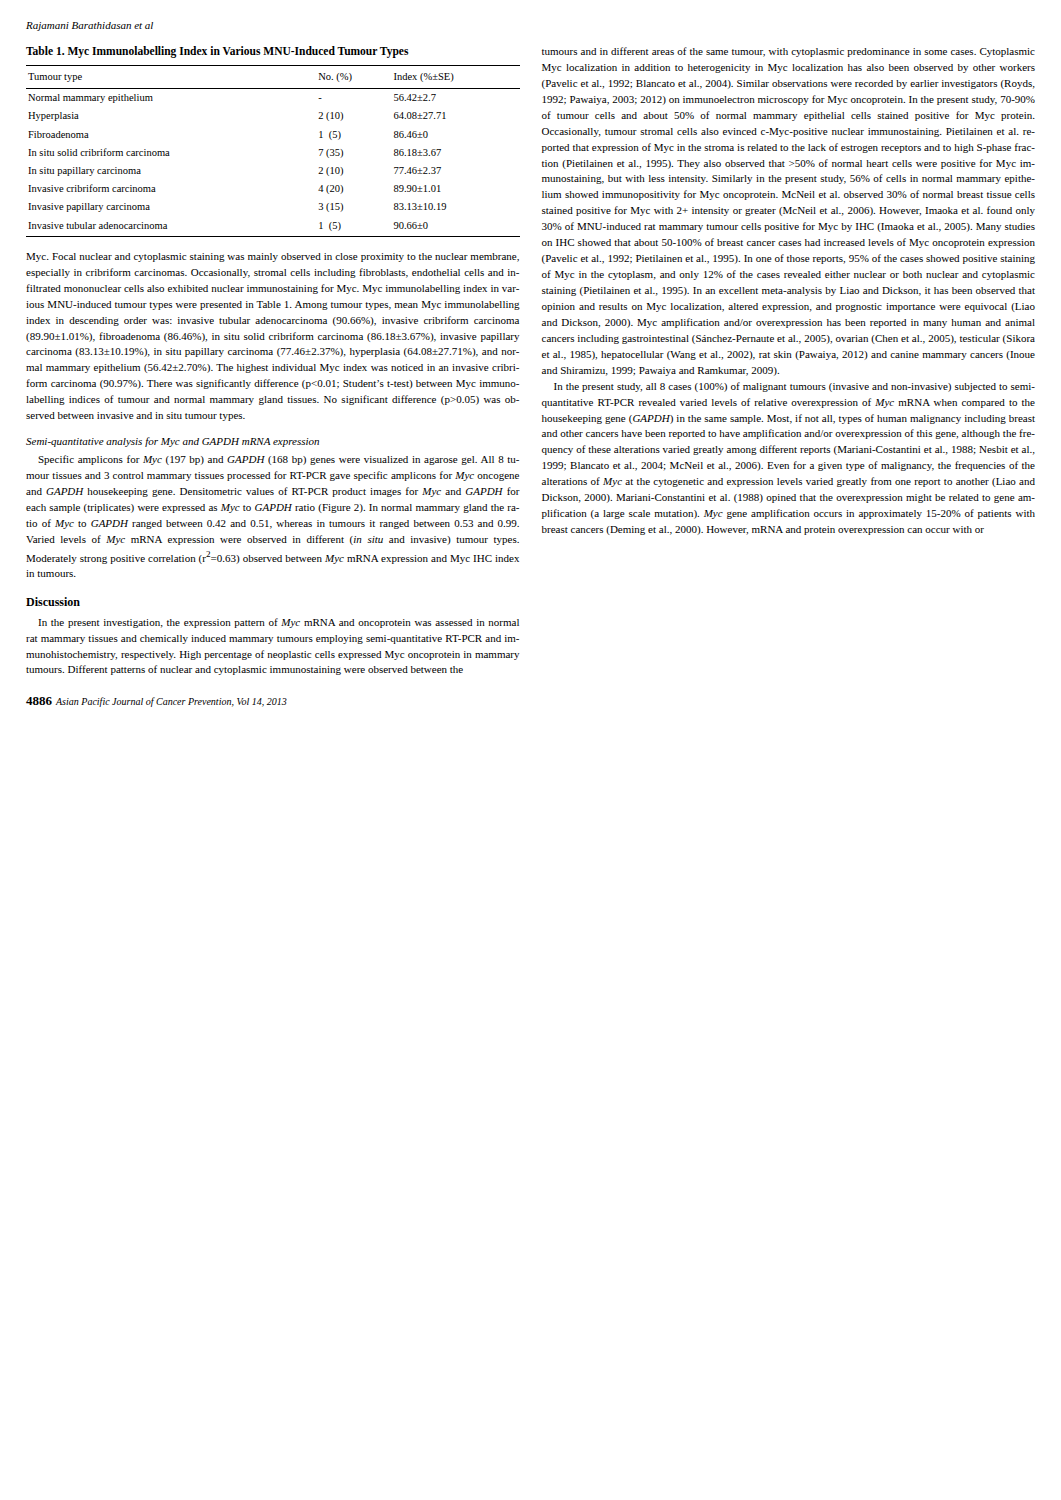Rajamani Barathidasan et al
Table 1. Myc Immunolabelling Index in Various MNU-Induced Tumour Types
| Tumour type | No. (%) | Index (%±SE) |
| --- | --- | --- |
| Normal mammary epithelium | - | 56.42±2.7 |
| Hyperplasia | 2 (10) | 64.08±27.71 |
| Fibroadenoma | 1 (5) | 86.46±0 |
| In situ solid cribriform carcinoma | 7 (35) | 86.18±3.67 |
| In situ papillary carcinoma | 2 (10) | 77.46±2.37 |
| Invasive cribriform carcinoma | 4 (20) | 89.90±1.01 |
| Invasive papillary carcinoma | 3 (15) | 83.13±10.19 |
| Invasive tubular adenocarcinoma | 1 (5) | 90.66±0 |
Myc. Focal nuclear and cytoplasmic staining was mainly observed in close proximity to the nuclear membrane, especially in cribriform carcinomas. Occasionally, stromal cells including fibroblasts, endothelial cells and infiltrated mononuclear cells also exhibited nuclear immunostaining for Myc. Myc immunolabelling index in various MNU-induced tumour types were presented in Table 1. Among tumour types, mean Myc immunolabelling index in descending order was: invasive tubular adenocarcinoma (90.66%), invasive cribriform carcinoma (89.90±1.01%), fibroadenoma (86.46%), in situ solid cribriform carcinoma (86.18±3.67%), invasive papillary carcinoma (83.13±10.19%), in situ papillary carcinoma (77.46±2.37%), hyperplasia (64.08±27.71%), and normal mammary epithelium (56.42±2.70%). The highest individual Myc index was noticed in an invasive cribriform carcinoma (90.97%). There was significantly difference (p<0.01; Student’s t-test) between Myc immunolabelling indices of tumour and normal mammary gland tissues. No significant difference (p>0.05) was observed between invasive and in situ tumour types.
Semi-quantitative analysis for Myc and GAPDH mRNA expression
Specific amplicons for Myc (197 bp) and GAPDH (168 bp) genes were visualized in agarose gel. All 8 tumour tissues and 3 control mammary tissues processed for RT-PCR gave specific amplicons for Myc oncogene and GAPDH housekeeping gene. Densitometric values of RT-PCR product images for Myc and GAPDH for each sample (triplicates) were expressed as Myc to GAPDH ratio (Figure 2). In normal mammary gland the ratio of Myc to GAPDH ranged between 0.42 and 0.51, whereas in tumours it ranged between 0.53 and 0.99. Varied levels of Myc mRNA expression were observed in different (in situ and invasive) tumour types. Moderately strong positive correlation (r2=0.63) observed between Myc mRNA expression and Myc IHC index in tumours.
Discussion
In the present investigation, the expression pattern of Myc mRNA and oncoprotein was assessed in normal rat mammary tissues and chemically induced mammary tumours employing semi-quantitative RT-PCR and immunohistochemistry, respectively. High percentage of neoplastic cells expressed Myc oncoprotein in mammary tumours. Different patterns of nuclear and cytoplasmic immunostaining were observed between the
tumours and in different areas of the same tumour, with cytoplasmic predominance in some cases. Cytoplasmic Myc localization in addition to heterogenicity in Myc localization has also been observed by other workers (Pavelic et al., 1992; Blancato et al., 2004). Similar observations were recorded by earlier investigators (Royds, 1992; Pawaiya, 2003; 2012) on immunoelectron microscopy for Myc oncoprotein. In the present study, 70-90% of tumour cells and about 50% of normal mammary epithelial cells stained positive for Myc protein. Occasionally, tumour stromal cells also evinced c-Myc-positive nuclear immunostaining. Pietilainen et al. reported that expression of Myc in the stroma is related to the lack of estrogen receptors and to high S-phase fraction (Pietilainen et al., 1995). They also observed that >50% of normal heart cells were positive for Myc immunostaining, but with less intensity. Similarly in the present study, 56% of cells in normal mammary epithelium showed immunopositivity for Myc oncoprotein. McNeil et al. observed 30% of normal breast tissue cells stained positive for Myc with 2+ intensity or greater (McNeil et al., 2006). However, Imaoka et al. found only 30% of MNU-induced rat mammary tumour cells positive for Myc by IHC (Imaoka et al., 2005). Many studies on IHC showed that about 50-100% of breast cancer cases had increased levels of Myc oncoprotein expression (Pavelic et al., 1992; Pietilainen et al., 1995). In one of those reports, 95% of the cases showed positive staining of Myc in the cytoplasm, and only 12% of the cases revealed either nuclear or both nuclear and cytoplasmic staining (Pietilainen et al., 1995). In an excellent meta-analysis by Liao and Dickson, it has been observed that opinion and results on Myc localization, altered expression, and prognostic importance were equivocal (Liao and Dickson, 2000). Myc amplification and/or overexpression has been reported in many human and animal cancers including gastrointestinal (Sánchez-Pernaute et al., 2005), ovarian (Chen et al., 2005), testicular (Sikora et al., 1985), hepatocellular (Wang et al., 2002), rat skin (Pawaiya, 2012) and canine mammary cancers (Inoue and Shiramizu, 1999; Pawaiya and Ramkumar, 2009).
In the present study, all 8 cases (100%) of malignant tumours (invasive and non-invasive) subjected to semi-quantitative RT-PCR revealed varied levels of relative overexpression of Myc mRNA when compared to the housekeeping gene (GAPDH) in the same sample. Most, if not all, types of human malignancy including breast and other cancers have been reported to have amplification and/or overexpression of this gene, although the frequency of these alterations varied greatly among different reports (Mariani-Costantini et al., 1988; Nesbit et al., 1999; Blancato et al., 2004; McNeil et al., 2006). Even for a given type of malignancy, the frequencies of the alterations of Myc at the cytogenetic and expression levels varied greatly from one report to another (Liao and Dickson, 2000). Mariani-Constantini et al. (1988) opined that the overexpression might be related to gene amplification (a large scale mutation). Myc gene amplification occurs in approximately 15-20% of patients with breast cancers (Deming et al., 2000). However, mRNA and protein overexpression can occur with or
4886 Asian Pacific Journal of Cancer Prevention, Vol 14, 2013